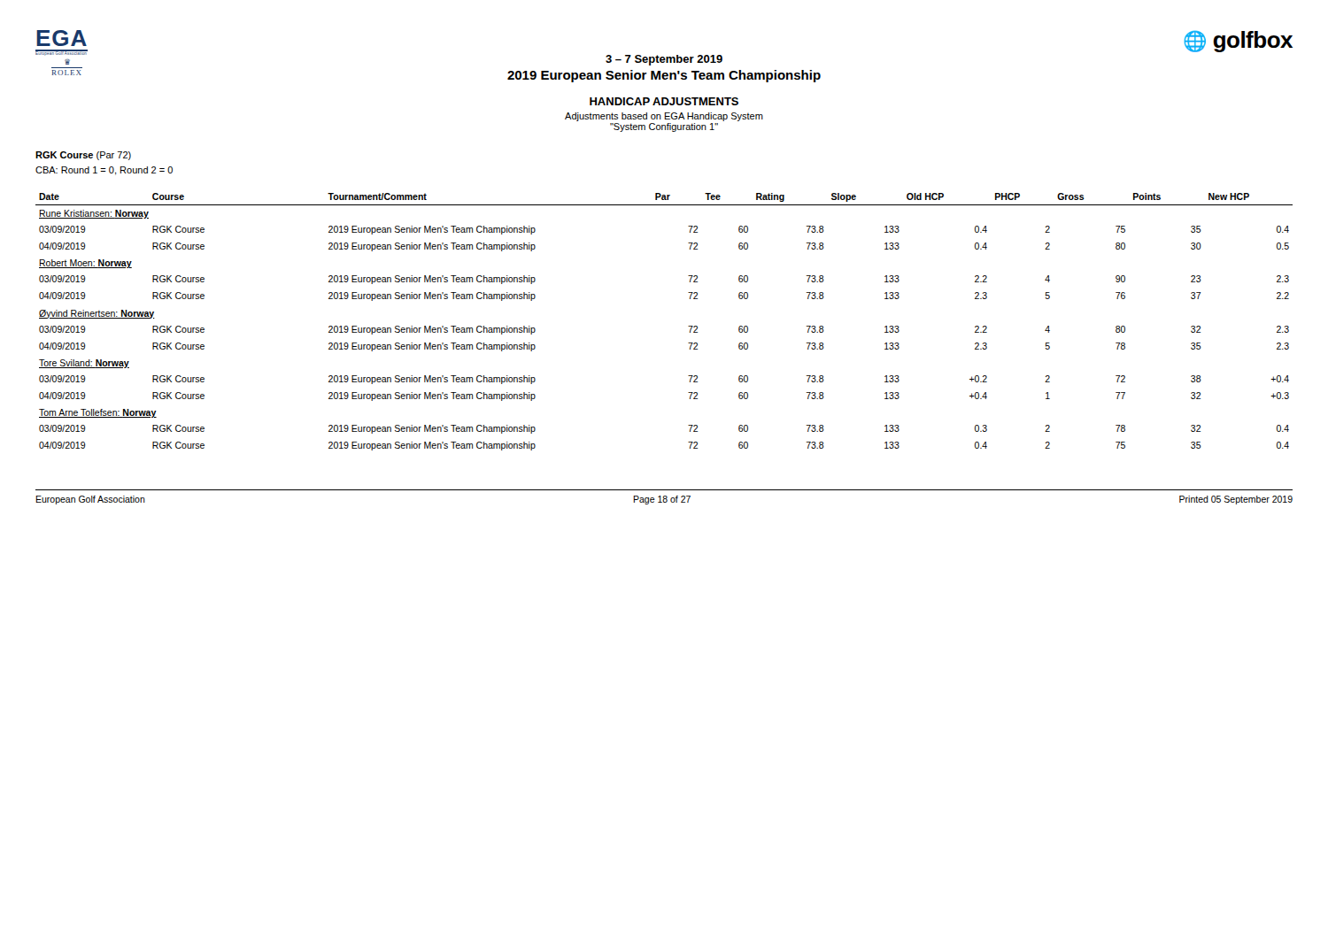EGA European Golf Association ♛
ROLEX
🌐 golfbox
3 – 7 September 2019
2019 European Senior Men's Team Championship
HANDICAP ADJUSTMENTS
Adjustments based on EGA Handicap System
"System Configuration 1"
RGK Course (Par 72)
CBA: Round 1 = 0, Round 2 = 0
| Date | Course | Tournament/Comment | Par | Tee | Rating | Slope | Old HCP | PHCP | Gross | Points | New HCP |
| --- | --- | --- | --- | --- | --- | --- | --- | --- | --- | --- | --- |
| Rune Kristiansen: Norway |
| 03/09/2019 | RGK Course | 2019 European Senior Men's Team Championship | 72 | 60 | 73.8 | 133 | 0.4 | 2 | 75 | 35 | 0.4 |
| 04/09/2019 | RGK Course | 2019 European Senior Men's Team Championship | 72 | 60 | 73.8 | 133 | 0.4 | 2 | 80 | 30 | 0.5 |
| Robert Moen: Norway |
| 03/09/2019 | RGK Course | 2019 European Senior Men's Team Championship | 72 | 60 | 73.8 | 133 | 2.2 | 4 | 90 | 23 | 2.3 |
| 04/09/2019 | RGK Course | 2019 European Senior Men's Team Championship | 72 | 60 | 73.8 | 133 | 2.3 | 5 | 76 | 37 | 2.2 |
| Øyvind Reinertsen: Norway |
| 03/09/2019 | RGK Course | 2019 European Senior Men's Team Championship | 72 | 60 | 73.8 | 133 | 2.2 | 4 | 80 | 32 | 2.3 |
| 04/09/2019 | RGK Course | 2019 European Senior Men's Team Championship | 72 | 60 | 73.8 | 133 | 2.3 | 5 | 78 | 35 | 2.3 |
| Tore Sviland: Norway |
| 03/09/2019 | RGK Course | 2019 European Senior Men's Team Championship | 72 | 60 | 73.8 | 133 | +0.2 | 2 | 72 | 38 | +0.4 |
| 04/09/2019 | RGK Course | 2019 European Senior Men's Team Championship | 72 | 60 | 73.8 | 133 | +0.4 | 1 | 77 | 32 | +0.3 |
| Tom Arne Tollefsen: Norway |
| 03/09/2019 | RGK Course | 2019 European Senior Men's Team Championship | 72 | 60 | 73.8 | 133 | 0.3 | 2 | 78 | 32 | 0.4 |
| 04/09/2019 | RGK Course | 2019 European Senior Men's Team Championship | 72 | 60 | 73.8 | 133 | 0.4 | 2 | 75 | 35 | 0.4 |
European Golf Association
Page 18 of 27
Printed 05 September 2019